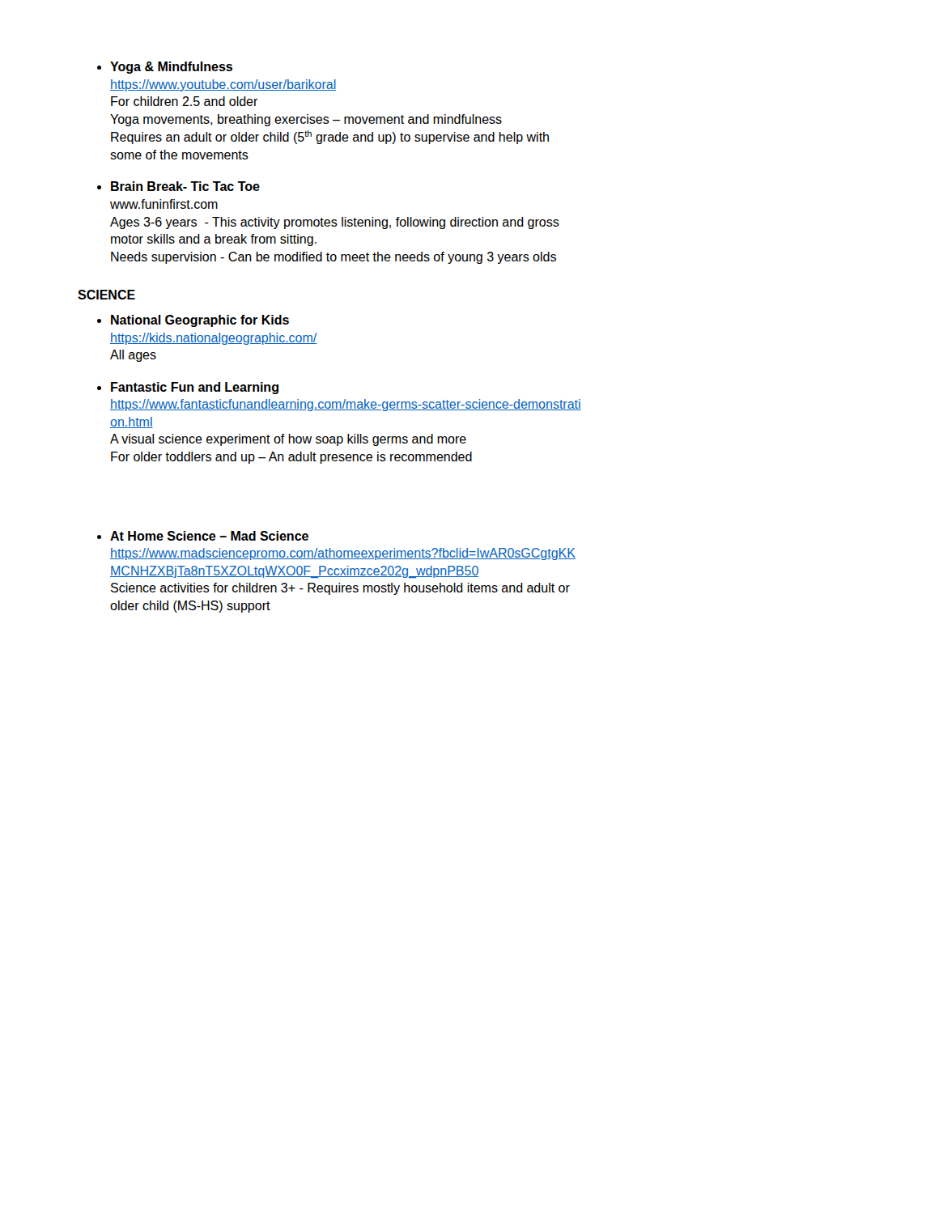Yoga & Mindfulness
https://www.youtube.com/user/barikoral
For children 2.5 and older Yoga movements, breathing exercises – movement and mindfulness Requires an adult or older child (5th grade and up) to supervise and help with some of the movements
Brain Break- Tic Tac Toe
www.funinfirst.com Ages 3-6 years - This activity promotes listening, following direction and gross motor skills and a break from sitting. Needs supervision - Can be modified to meet the needs of young 3 years olds
SCIENCE
National Geographic for Kids
https://kids.nationalgeographic.com/
All ages
Fantastic Fun and Learning
https://www.fantasticfunandlearning.com/make-germs-scatter-science-demonstration.html
A visual science experiment of how soap kills germs and more For older toddlers and up – An adult presence is recommended
At Home Science – Mad Science
https://www.madsciencepromo.com/athomeexperiments?fbclid=IwAR0sGCgtgKKMCNHZXBjTa8nT5XZOLtqWXO0F_Pccximzce202g_wdpnPB50
Science activities for children 3+ - Requires mostly household items and adult or older child (MS-HS) support